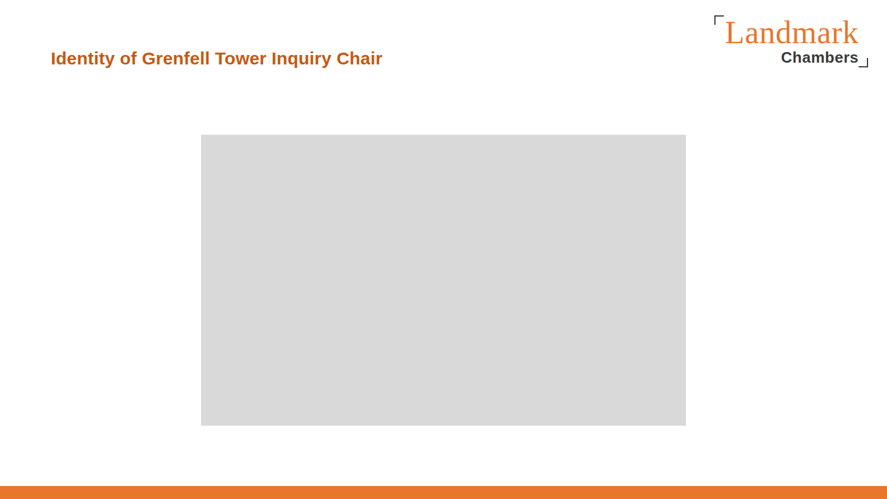Identity of Grenfell Tower Inquiry Chair
Landmark
Chambers